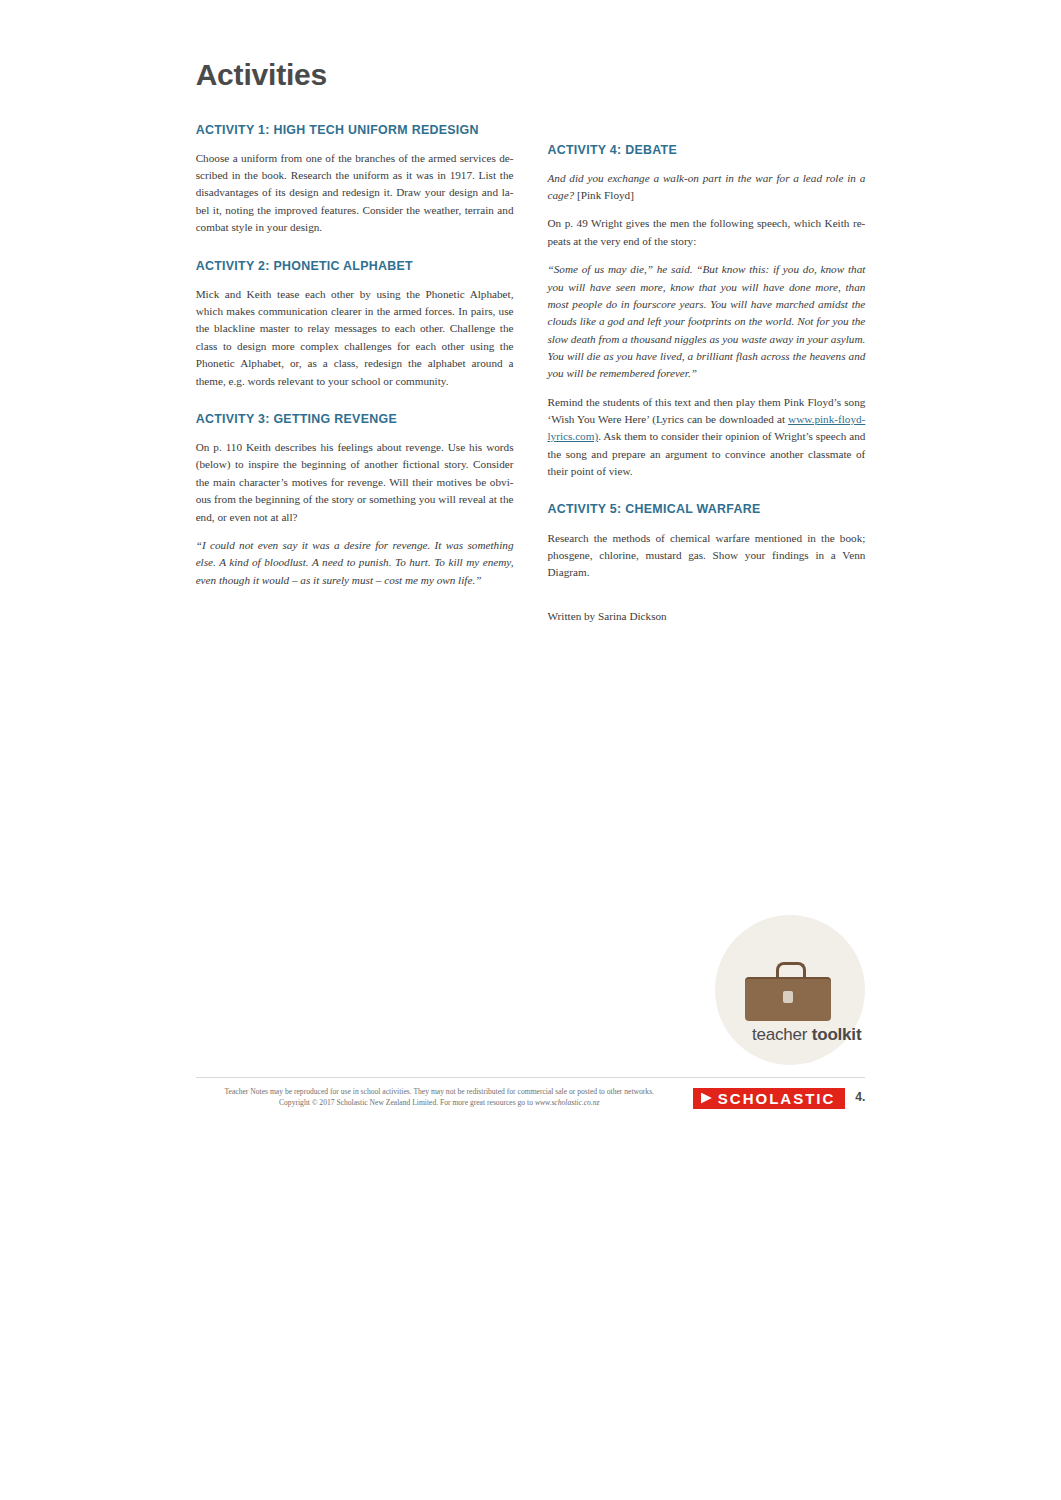Activities
Activity 1: High Tech Uniform Redesign
Choose a uniform from one of the branches of the armed services described in the book. Research the uniform as it was in 1917. List the disadvantages of its design and redesign it. Draw your design and label it, noting the improved features. Consider the weather, terrain and combat style in your design.
Activity 2: Phonetic Alphabet
Mick and Keith tease each other by using the Phonetic Alphabet, which makes communication clearer in the armed forces. In pairs, use the blackline master to relay messages to each other. Challenge the class to design more complex challenges for each other using the Phonetic Alphabet, or, as a class, redesign the alphabet around a theme, e.g. words relevant to your school or community.
Activity 3: Getting Revenge
On p. 110 Keith describes his feelings about revenge. Use his words (below) to inspire the beginning of another fictional story. Consider the main character’s motives for revenge. Will their motives be obvious from the beginning of the story or something you will reveal at the end, or even not at all?
“I could not even say it was a desire for revenge. It was something else. A kind of bloodlust. A need to punish. To hurt. To kill my enemy, even though it would – as it surely must – cost me my own life.”
Activity 4: Debate
And did you exchange a walk-on part in the war for a lead role in a cage? [Pink Floyd]
On p. 49 Wright gives the men the following speech, which Keith repeats at the very end of the story:
“Some of us may die,” he said. “But know this: if you do, know that you will have seen more, know that you will have done more, than most people do in fourscore years. You will have marched amidst the clouds like a god and left your footprints on the world. Not for you the slow death from a thousand niggles as you waste away in your asylum. You will die as you have lived, a brilliant flash across the heavens and you will be remembered forever.”
Remind the students of this text and then play them Pink Floyd’s song ‘Wish You Were Here’ (Lyrics can be downloaded at www.pink-floyd-lyrics.com). Ask them to consider their opinion of Wright’s speech and the song and prepare an argument to convince another classmate of their point of view.
Activity 5: Chemical Warfare
Research the methods of chemical warfare mentioned in the book; phosgene, chlorine, mustard gas. Show your findings in a Venn Diagram.
Written by Sarina Dickson
teacher toolkit
Teacher Notes may be reproduced for use in school activities. They may not be redistributed for commercial sale or posted to other networks.
Copyright © 2017 Scholastic New Zealand Limited. For more great resources go to www.scholastic.co.nz
SCHOLASTIC
4.